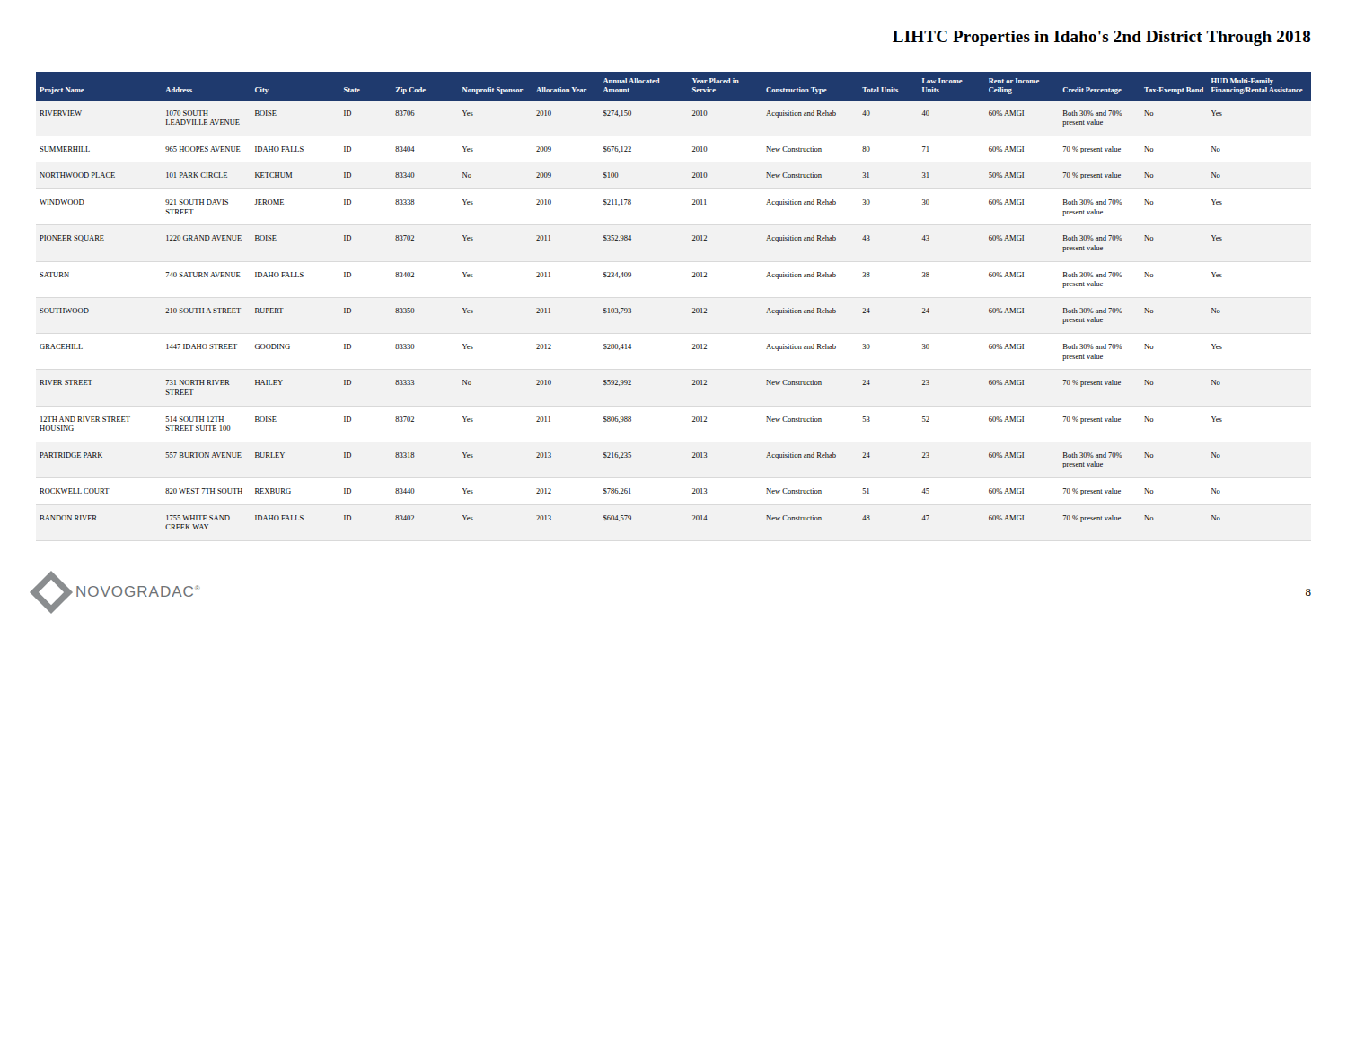LIHTC Properties in Idaho's 2nd District Through 2018
| Project Name | Address | City | State | Zip Code | Nonprofit Sponsor | Allocation Year | Annual Allocated Amount | Year Placed in Service | Construction Type | Total Units | Low Income Units | Rent or Income Ceiling | Credit Percentage | Tax-Exempt Bond | HUD Multi-Family Financing/Rental Assistance |
| --- | --- | --- | --- | --- | --- | --- | --- | --- | --- | --- | --- | --- | --- | --- | --- |
| RIVERVIEW | 1070 SOUTH LEADVILLE AVENUE | BOISE | ID | 83706 | Yes | 2010 | $274,150 | 2010 | Acquisition and Rehab | 40 | 40 | 60% AMGI | Both 30% and 70% present value | No | Yes |
| SUMMERHILL | 965 HOOPES AVENUE | IDAHO FALLS | ID | 83404 | Yes | 2009 | $676,122 | 2010 | New Construction | 80 | 71 | 60% AMGI | 70 % present value | No | No |
| NORTHWOOD PLACE | 101 PARK CIRCLE | KETCHUM | ID | 83340 | No | 2009 | $100 | 2010 | New Construction | 31 | 31 | 50% AMGI | 70 % present value | No | No |
| WINDWOOD | 921 SOUTH DAVIS STREET | JEROME | ID | 83338 | Yes | 2010 | $211,178 | 2011 | Acquisition and Rehab | 30 | 30 | 60% AMGI | Both 30% and 70% present value | No | Yes |
| PIONEER SQUARE | 1220 GRAND AVENUE | BOISE | ID | 83702 | Yes | 2011 | $352,984 | 2012 | Acquisition and Rehab | 43 | 43 | 60% AMGI | Both 30% and 70% present value | No | Yes |
| SATURN | 740 SATURN AVENUE | IDAHO FALLS | ID | 83402 | Yes | 2011 | $234,409 | 2012 | Acquisition and Rehab | 38 | 38 | 60% AMGI | Both 30% and 70% present value | No | Yes |
| SOUTHWOOD | 210 SOUTH A STREET | RUPERT | ID | 83350 | Yes | 2011 | $103,793 | 2012 | Acquisition and Rehab | 24 | 24 | 60% AMGI | Both 30% and 70% present value | No | No |
| GRACEHILL | 1447 IDAHO STREET | GOODING | ID | 83330 | Yes | 2012 | $280,414 | 2012 | Acquisition and Rehab | 30 | 30 | 60% AMGI | Both 30% and 70% present value | No | Yes |
| RIVER STREET | 731 NORTH RIVER STREET | HAILEY | ID | 83333 | No | 2010 | $592,992 | 2012 | New Construction | 24 | 23 | 60% AMGI | 70 % present value | No | No |
| 12TH AND RIVER STREET HOUSING | 514 SOUTH 12TH STREET SUITE 100 | BOISE | ID | 83702 | Yes | 2011 | $806,988 | 2012 | New Construction | 53 | 52 | 60% AMGI | 70 % present value | No | Yes |
| PARTRIDGE PARK | 557 BURTON AVENUE | BURLEY | ID | 83318 | Yes | 2013 | $216,235 | 2013 | Acquisition and Rehab | 24 | 23 | 60% AMGI | Both 30% and 70% present value | No | No |
| ROCKWELL COURT | 820 WEST 7TH SOUTH | REXBURG | ID | 83440 | Yes | 2012 | $786,261 | 2013 | New Construction | 51 | 45 | 60% AMGI | 70 % present value | No | No |
| BANDON RIVER | 1755 WHITE SAND CREEK WAY | IDAHO FALLS | ID | 83402 | Yes | 2013 | $604,579 | 2014 | New Construction | 48 | 47 | 60% AMGI | 70 % present value | No | No |
NOVOGRADAC®
8